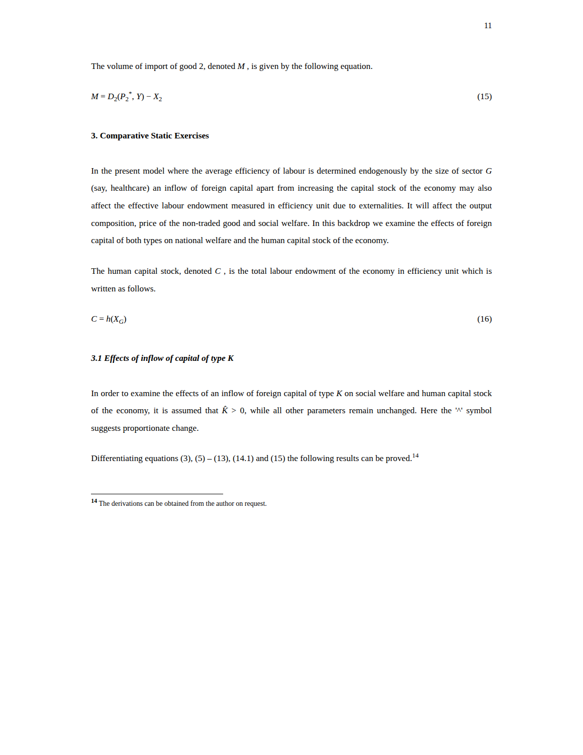11
The volume of import of good 2, denoted M , is given by the following equation.
M = D2(P2*, Y) − X2 (15)
3. Comparative Static Exercises
In the present model where the average efficiency of labour is determined endogenously by the size of sector G (say, healthcare) an inflow of foreign capital apart from increasing the capital stock of the economy may also affect the effective labour endowment measured in efficiency unit due to externalities. It will affect the output composition, price of the non-traded good and social welfare. In this backdrop we examine the effects of foreign capital of both types on national welfare and the human capital stock of the economy.
The human capital stock, denoted C , is the total labour endowment of the economy in efficiency unit which is written as follows.
C = h(XG) (16)
3.1 Effects of inflow of capital of type K
In order to examine the effects of an inflow of foreign capital of type K on social welfare and human capital stock of the economy, it is assumed that K̂ > 0, while all other parameters remain unchanged. Here the '^' symbol suggests proportionate change.
Differentiating equations (3), (5) – (13), (14.1) and (15) the following results can be proved.14
14 The derivations can be obtained from the author on request.